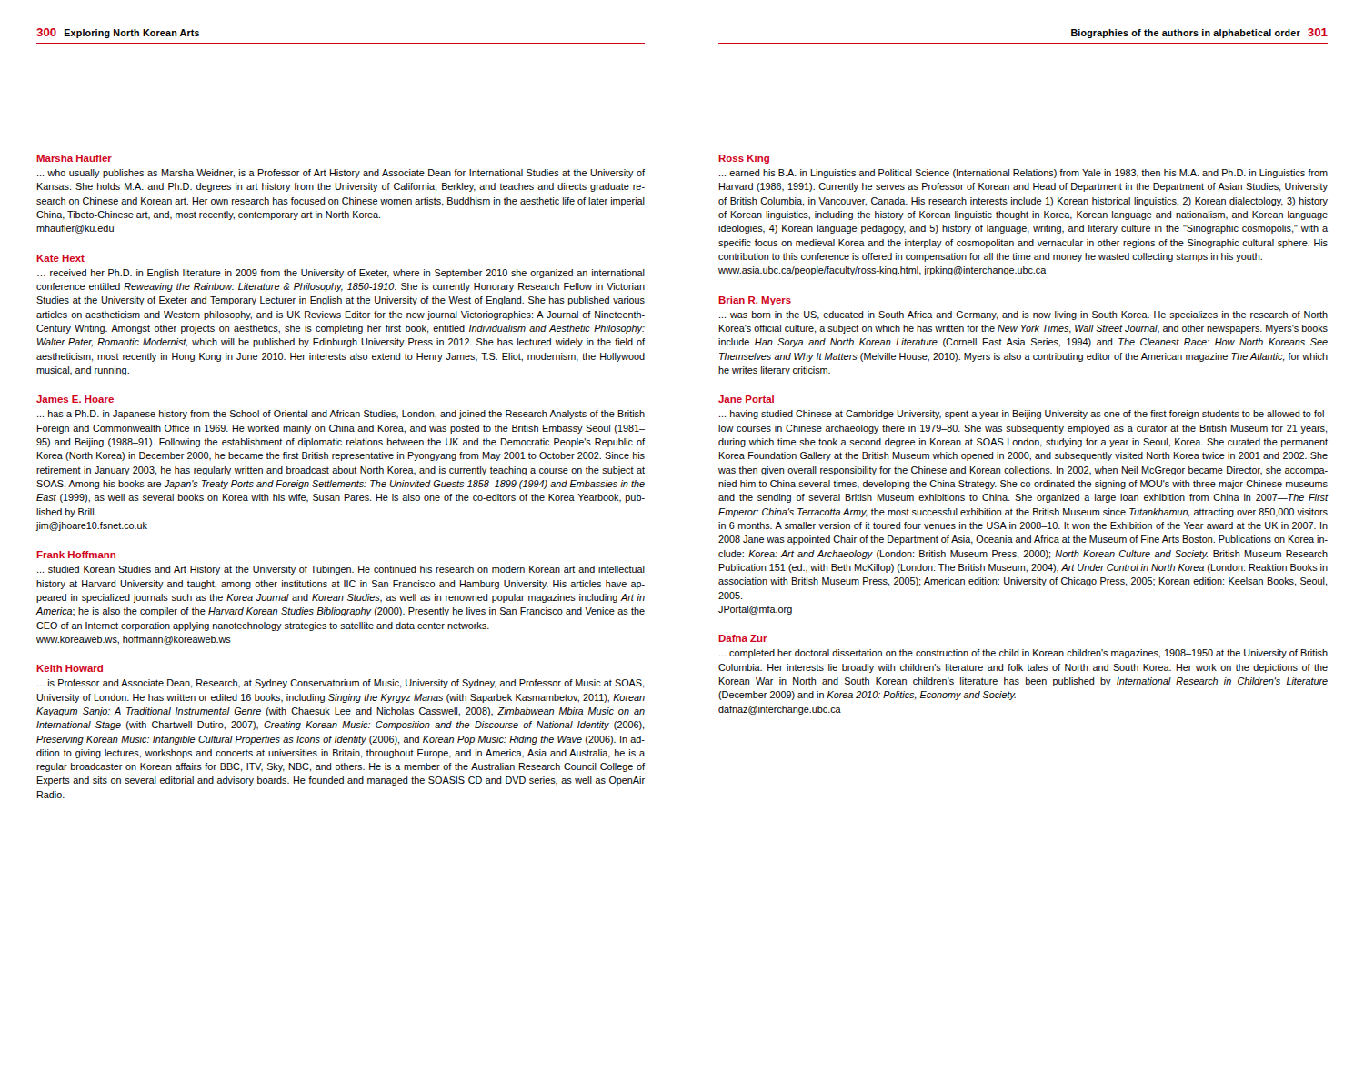300 Exploring North Korean Arts
Marsha Haufler
... who usually publishes as Marsha Weidner, is a Professor of Art History and Associate Dean for International Studies at the University of Kansas. She holds M.A. and Ph.D. degrees in art history from the University of California, Berkley, and teaches and directs graduate research on Chinese and Korean art. Her own research has focused on Chinese women artists, Buddhism in the aesthetic life of later imperial China, Tibeto-Chinese art, and, most recently, contemporary art in North Korea.
mhaufler@ku.edu
Kate Hext
… received her Ph.D. in English literature in 2009 from the University of Exeter, where in September 2010 she organized an international conference entitled Reweaving the Rainbow: Literature & Philosophy, 1850-1910. She is currently Honorary Research Fellow in Victorian Studies at the University of Exeter and Temporary Lecturer in English at the University of the West of England. She has published various articles on aestheticism and Western philosophy, and is UK Reviews Editor for the new journal Victoriographies: A Journal of Nineteenth-Century Writing. Amongst other projects on aesthetics, she is completing her first book, entitled Individualism and Aesthetic Philosophy: Walter Pater, Romantic Modernist, which will be published by Edinburgh University Press in 2012. She has lectured widely in the field of aestheticism, most recently in Hong Kong in June 2010. Her interests also extend to Henry James, T.S. Eliot, modernism, the Hollywood musical, and running.
James E. Hoare
... has a Ph.D. in Japanese history from the School of Oriental and African Studies, London, and joined the Research Analysts of the British Foreign and Commonwealth Office in 1969. He worked mainly on China and Korea, and was posted to the British Embassy Seoul (1981–95) and Beijing (1988–91). Following the establishment of diplomatic relations between the UK and the Democratic People's Republic of Korea (North Korea) in December 2000, he became the first British representative in Pyongyang from May 2001 to October 2002. Since his retirement in January 2003, he has regularly written and broadcast about North Korea, and is currently teaching a course on the subject at SOAS. Among his books are Japan's Treaty Ports and Foreign Settlements: The Uninvited Guests 1858–1899 (1994) and Embassies in the East (1999), as well as several books on Korea with his wife, Susan Pares. He is also one of the co-editors of the Korea Yearbook, published by Brill.
jim@jhoare10.fsnet.co.uk
Frank Hoffmann
... studied Korean Studies and Art History at the University of Tübingen. He continued his research on modern Korean art and intellectual history at Harvard University and taught, among other institutions at IIC in San Francisco and Hamburg University. His articles have appeared in specialized journals such as the Korea Journal and Korean Studies, as well as in renowned popular magazines including Art in America; he is also the compiler of the Harvard Korean Studies Bibliography (2000). Presently he lives in San Francisco and Venice as the CEO of an Internet corporation applying nanotechnology strategies to satellite and data center networks.
www.koreaweb.ws, hoffmann@koreaweb.ws
Keith Howard
... is Professor and Associate Dean, Research, at Sydney Conservatorium of Music, University of Sydney, and Professor of Music at SOAS, University of London. He has written or edited 16 books, including Singing the Kyrgyz Manas (with Saparbek Kasmambetov, 2011), Korean Kayagum Sanjo: A Traditional Instrumental Genre (with Chaesuk Lee and Nicholas Casswell, 2008), Zimbabwean Mbira Music on an International Stage (with Chartwell Dutiro, 2007), Creating Korean Music: Composition and the Discourse of National Identity (2006), Preserving Korean Music: Intangible Cultural Properties as Icons of Identity (2006), and Korean Pop Music: Riding the Wave (2006). In addition to giving lectures, workshops and concerts at universities in Britain, throughout Europe, and in America, Asia and Australia, he is a regular broadcaster on Korean affairs for BBC, ITV, Sky, NBC, and others. He is a member of the Australian Research Council College of Experts and sits on several editorial and advisory boards. He founded and managed the SOASIS CD and DVD series, as well as OpenAir Radio.
Biographies of the authors in alphabetical order 301
Ross King
... earned his B.A. in Linguistics and Political Science (International Relations) from Yale in 1983, then his M.A. and Ph.D. in Linguistics from Harvard (1986, 1991). Currently he serves as Professor of Korean and Head of Department in the Department of Asian Studies, University of British Columbia, in Vancouver, Canada. His research interests include 1) Korean historical linguistics, 2) Korean dialectology, 3) history of Korean linguistics, including the history of Korean linguistic thought in Korea, Korean language and nationalism, and Korean language ideologies, 4) Korean language pedagogy, and 5) history of language, writing, and literary culture in the "Sinographic cosmopolis," with a specific focus on medieval Korea and the interplay of cosmopolitan and vernacular in other regions of the Sinographic cultural sphere. His contribution to this conference is offered in compensation for all the time and money he wasted collecting stamps in his youth.
www.asia.ubc.ca/people/faculty/ross-king.html, jrpking@interchange.ubc.ca
Brian R. Myers
... was born in the US, educated in South Africa and Germany, and is now living in South Korea. He specializes in the research of North Korea's official culture, a subject on which he has written for the New York Times, Wall Street Journal, and other newspapers. Myers's books include Han Sorya and North Korean Literature (Cornell East Asia Series, 1994) and The Cleanest Race: How North Koreans See Themselves and Why It Matters (Melville House, 2010). Myers is also a contributing editor of the American magazine The Atlantic, for which he writes literary criticism.
Jane Portal
... having studied Chinese at Cambridge University, spent a year in Beijing University as one of the first foreign students to be allowed to follow courses in Chinese archaeology there in 1979–80. She was subsequently employed as a curator at the British Museum for 21 years, during which time she took a second degree in Korean at SOAS London, studying for a year in Seoul, Korea. She curated the permanent Korea Foundation Gallery at the British Museum which opened in 2000, and subsequently visited North Korea twice in 2001 and 2002. She was then given overall responsibility for the Chinese and Korean collections. In 2002, when Neil McGregor became Director, she accompanied him to China several times, developing the China Strategy. She co-ordinated the signing of MOU's with three major Chinese museums and the sending of several British Museum exhibitions to China. She organized a large loan exhibition from China in 2007—The First Emperor: China's Terracotta Army, the most successful exhibition at the British Museum since Tutankhamun, attracting over 850,000 visitors in 6 months. A smaller version of it toured four venues in the USA in 2008–10. It won the Exhibition of the Year award at the UK in 2007. In 2008 Jane was appointed Chair of the Department of Asia, Oceania and Africa at the Museum of Fine Arts Boston. Publications on Korea include: Korea: Art and Archaeology (London: British Museum Press, 2000); North Korean Culture and Society. British Museum Research Publication 151 (ed., with Beth McKillop) (London: The British Museum, 2004); Art Under Control in North Korea (London: Reaktion Books in association with British Museum Press, 2005); American edition: University of Chicago Press, 2005; Korean edition: Keelsan Books, Seoul, 2005.
JPortal@mfa.org
Dafna Zur
... completed her doctoral dissertation on the construction of the child in Korean children's magazines, 1908–1950 at the University of British Columbia. Her interests lie broadly with children's literature and folk tales of North and South Korea. Her work on the depictions of the Korean War in North and South Korean children's literature has been published by International Research in Children's Literature (December 2009) and in Korea 2010: Politics, Economy and Society.
dafnaz@interchange.ubc.ca